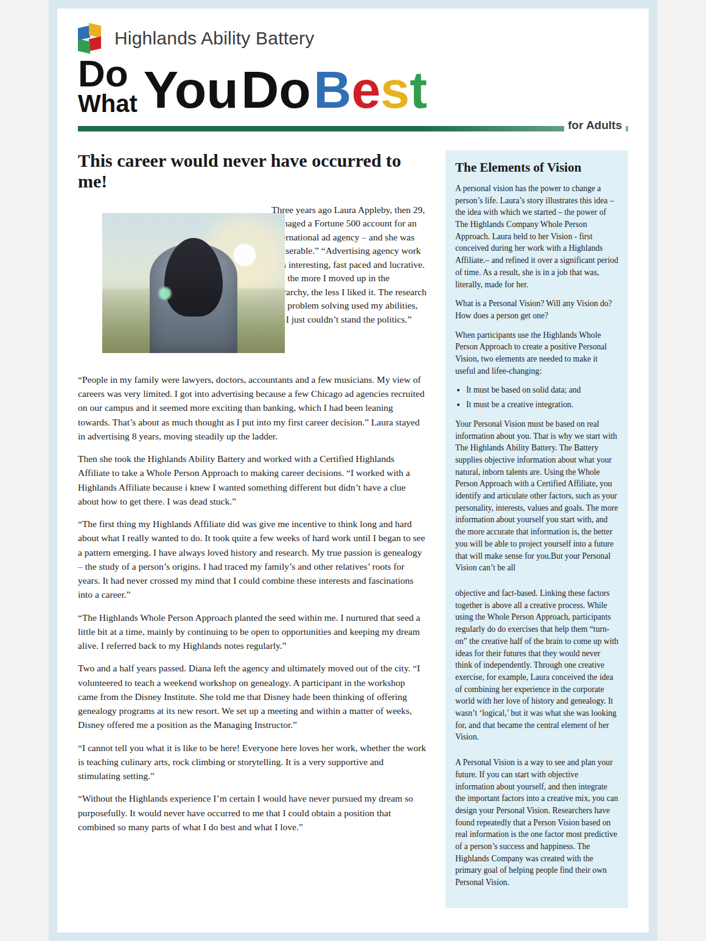Highlands Ability Battery
Do What You Do Best
for Adults
This career would never have occurred to me!
Three years ago Laura Appleby, then 29, managed a Fortune 500 account for an international ad agency – and she was “miserable.” “Advertising agency work was interesting, fast paced and lucrative. But the more I moved up in the hierarchy, the less I liked it. The research and problem solving used my abilities, but I just couldn’t stand the politics.”
“People in my family were lawyers, doctors, accountants and a few musicians. My view of careers was very limited. I got into advertising because a few Chicago ad agencies recruited on our campus and it seemed more exciting than banking, which I had been leaning towards. That’s about as much thought as I put into my first career decision.” Laura stayed in advertising 8 years, moving steadily up the ladder.
Then she took the Highlands Ability Battery and worked with a Certified Highlands Affiliate to take a Whole Person Approach to making career decisions. “I worked with a Highlands Affiliate because i knew I wanted something different but didn’t have a clue about how to get there. I was dead stuck.”
“The first thing my Highlands Affiliate did was give me incentive to think long and hard about what I really wanted to do. It took quite a few weeks of hard work until I began to see a pattern emerging. I have always loved history and research. My true passion is genealogy – the study of a person’s origins. I had traced my family’s and other relatives’ roots for years. It had never crossed my mind that I could combine these interests and fascinations into a career.”
“The Highlands Whole Person Approach planted the seed within me. I nurtured that seed a little bit at a time, mainly by continuing to be open to opportunities and keeping my dream alive. I referred back to my Highlands notes regularly.”
Two and a half years passed. Diana left the agency and ultimately moved out of the city. “I volunteered to teach a weekend workshop on genealogy. A participant in the workshop came from the Disney Institute. She told me that Disney hade been thinking of offering genealogy programs at its new resort. We set up a meeting and within a matter of weeks, Disney offered me a position as the Managing Instructor.”
“I cannot tell you what it is like to be here! Everyone here loves her work, whether the work is teaching culinary arts, rock climbing or storytelling. It is a very supportive and stimulating setting.”
“Without the Highlands experience I’m certain I would have never pursued my dream so purposefully. It would never have occurred to me that I could obtain a position that combined so many parts of what I do best and what I love.”
The Elements of Vision
A personal vision has the power to change a person’s life. Laura’s story illustrates this idea – the idea with which we started – the power of The Highlands Company Whole Person Approach. Laura held to her Vision - first conceived during her work with a Highlands Affiliate.– and refined it over a significant period of time. As a result, she is in a job that was, literally, made for her.
What is a Personal Vision? Will any Vision do? How does a person get one?
When participants use the Highlands Whole Person Approach to create a positive Personal Vision, two elements are needed to make it useful and lifee-changing:
It must be based on solid data; and
It must be a creative integration.
Your Personal Vision must be based on real information about you. That is why we start with The Highlands Ability Battery. The Battery supplies objective information about what your natural, inborn talents are. Using the Whole Person Approach with a Certified Affiliate, you identify and articulate other factors, such as your personality, interests, values and goals. The more information about yourself you start with, and the more accurate that information is, the better you will be able to project yourself into a future that will make sense for you.But your Personal Vision can’t be all
objective and fact-based. Linking these factors together is above all a creative process. While using the Whole Person Approach, participants regularly do do exercises that help them “turn-on” the creative half of the brain to come up with ideas for their futures that they would never think of independently. Through one creative exercise, for example, Laura conceived the idea of combining her experience in the corporate world with her love of history and genealogy. It wasn’t ‘logical,’ but it was what she was looking for, and that became the central element of her Vision.
A Personal Vision is a way to see and plan your future. If you can start with objective information about yourself, and then integrate the important factors into a creative mix, you can design your Personal Vision. Researchers have found repeatedly that a Person Vision based on real information is the one factor most predictive of a person’s success and happiness. The Highlands Company was created with the primary goal of helping people find their own Personal Vision.